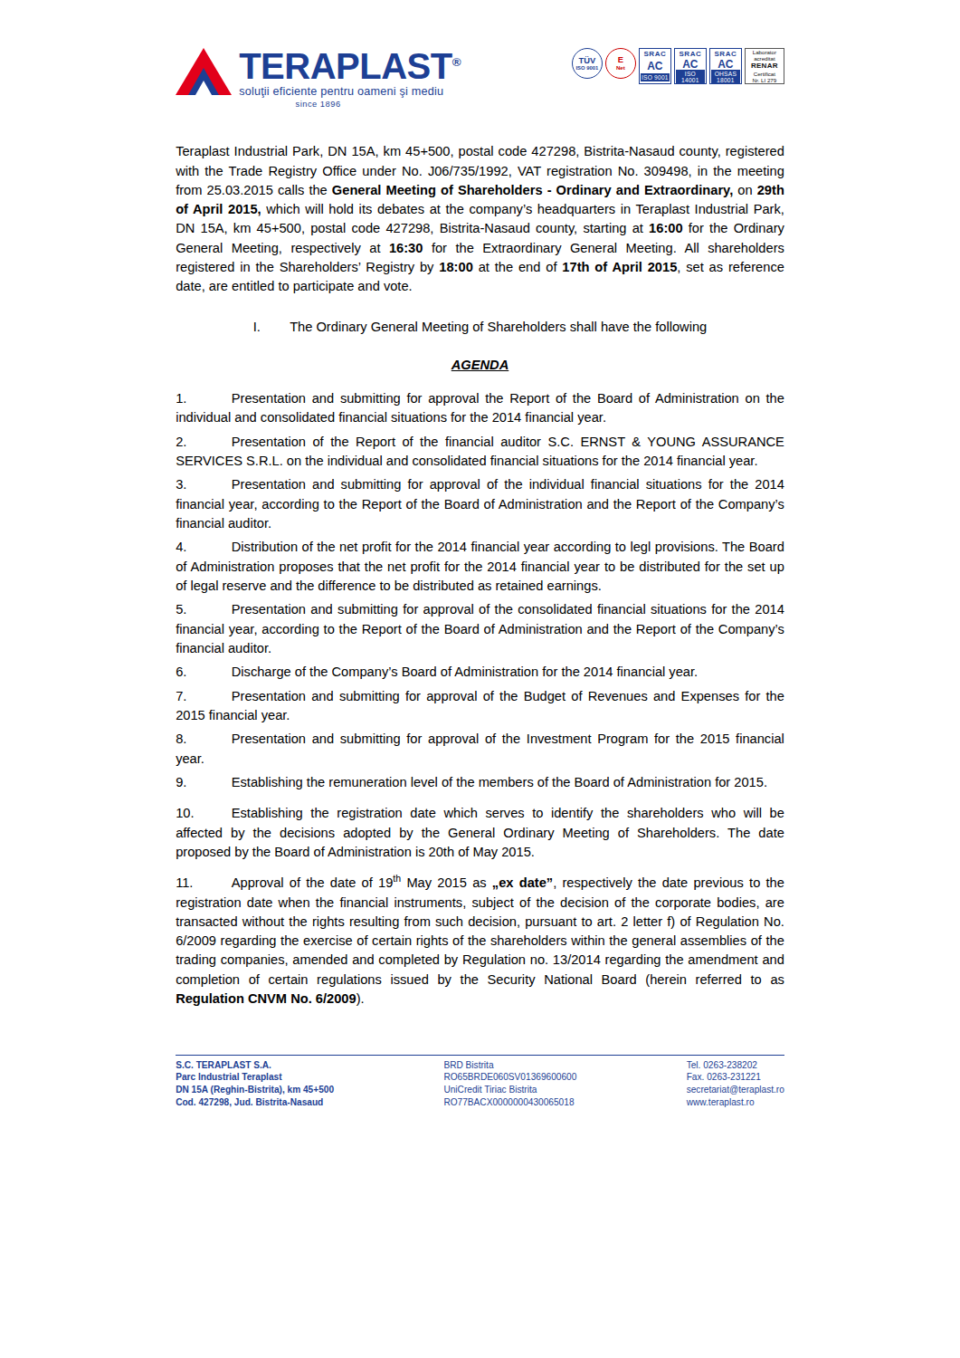TERA PLAST®
soluţii eficiente pentru oameni şi mediu
since 1896
TÜV
ISO 9001
E
Net
SRAC
AC
ISO 9001
SRAC
AC
ISO 14001
SRAC
AC
OHSAS 18001
Laborator
acreditat
RENAR
Certificat
Nr. LI 279
Teraplast Industrial Park, DN 15A, km 45+500, postal code 427298, Bistrita-Nasaud county, registered with the Trade Registry Office under No. J06/735/1992, VAT registration No. 309498, in the meeting from 25.03.2015 calls the General Meeting of Shareholders - Ordinary and Extraordinary, on 29th of April 2015, which will hold its debates at the company’s headquarters in Teraplast Industrial Park, DN 15A, km 45+500, postal code 427298, Bistrita-Nasaud county, starting at 16:00 for the Ordinary General Meeting, respectively at 16:30 for the Extraordinary General Meeting. All shareholders registered in the Shareholders’ Registry by 18:00 at the end of 17th of April 2015, set as reference date, are entitled to participate and vote.
I. The Ordinary General Meeting of Shareholders shall have the following
AGENDA
Presentation and submitting for approval the Report of the Board of Administration on the individual and consolidated financial situations for the 2014 financial year.
Presentation of the Report of the financial auditor S.C. ERNST & YOUNG ASSURANCE SERVICES S.R.L. on the individual and consolidated financial situations for the 2014 financial year.
Presentation and submitting for approval of the individual financial situations for the 2014 financial year, according to the Report of the Board of Administration and the Report of the Company’s financial auditor.
Distribution of the net profit for the 2014 financial year according to legl provisions. The Board of Administration proposes that the net profit for the 2014 financial year to be distributed for the set up of legal reserve and the difference to be distributed as retained earnings.
Presentation and submitting for approval of the consolidated financial situations for the 2014 financial year, according to the Report of the Board of Administration and the Report of the Company’s financial auditor.
Discharge of the Company’s Board of Administration for the 2014 financial year.
Presentation and submitting for approval of the Budget of Revenues and Expenses for the 2015 financial year.
Presentation and submitting for approval of the Investment Program for the 2015 financial year.
Establishing the remuneration level of the members of the Board of Administration for 2015.
Establishing the registration date which serves to identify the shareholders who will be affected by the decisions adopted by the General Ordinary Meeting of Shareholders. The date proposed by the Board of Administration is 20th of May 2015.
Approval of the date of 19th May 2015 as „ex date”, respectively the date previous to the registration date when the financial instruments, subject of the decision of the corporate bodies, are transacted without the rights resulting from such decision, pursuant to art. 2 letter f) of Regulation No. 6/2009 regarding the exercise of certain rights of the shareholders within the general assemblies of the trading companies, amended and completed by Regulation no. 13/2014 regarding the amendment and completion of certain regulations issued by the Security National Board (herein referred to as Regulation CNVM No. 6/2009).
S.C. TERAPLAST S.A.
Parc Industrial Teraplast
DN 15A (Reghin-Bistrita), km 45+500
Cod. 427298, Jud. Bistrita-Nasaud
BRD Bistrita
RO65BRDE060SV01369600600
UniCredit Tiriac Bistrita
RO77BACX0000000430065018
Tel. 0263-238202
Fax. 0263-231221
secretariat@teraplast.ro
www.teraplast.ro